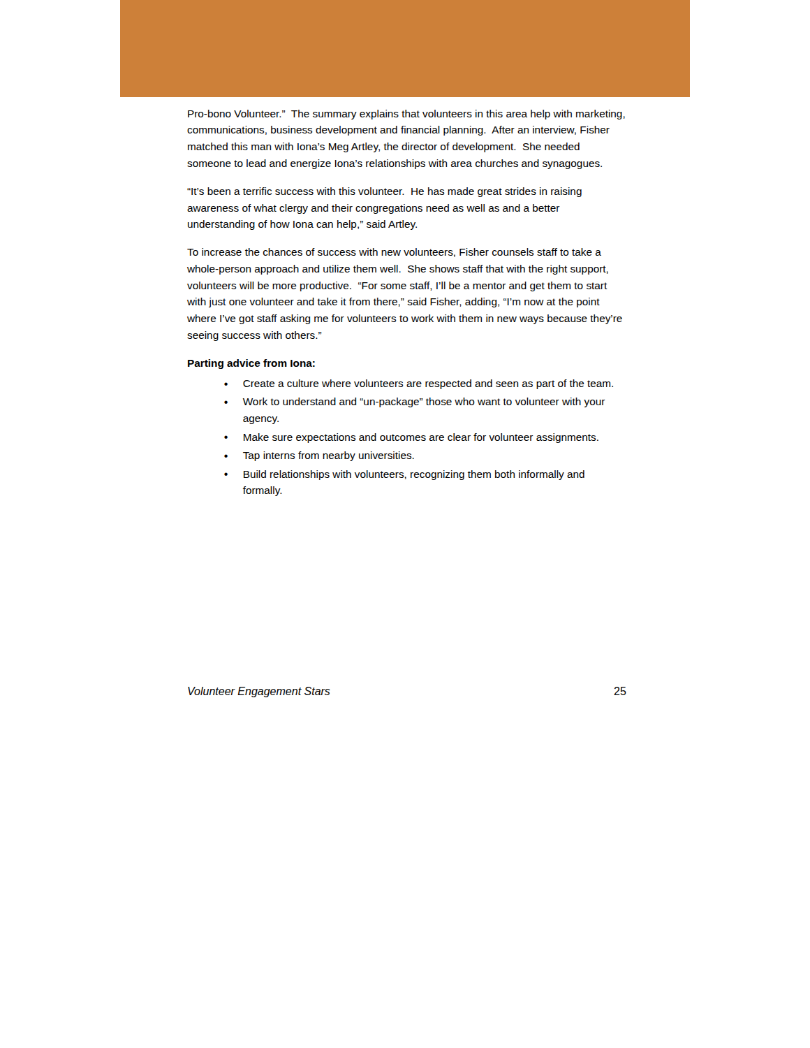Pro-bono Volunteer.” The summary explains that volunteers in this area help with marketing, communications, business development and financial planning. After an interview, Fisher matched this man with Iona’s Meg Artley, the director of development. She needed someone to lead and energize Iona’s relationships with area churches and synagogues.
“It’s been a terrific success with this volunteer. He has made great strides in raising awareness of what clergy and their congregations need as well as and a better understanding of how Iona can help,” said Artley.
To increase the chances of success with new volunteers, Fisher counsels staff to take a whole-person approach and utilize them well. She shows staff that with the right support, volunteers will be more productive. “For some staff, I’ll be a mentor and get them to start with just one volunteer and take it from there,” said Fisher, adding, “I’m now at the point where I’ve got staff asking me for volunteers to work with them in new ways because they’re seeing success with others.”
Parting advice from Iona:
Create a culture where volunteers are respected and seen as part of the team.
Work to understand and “un-package” those who want to volunteer with your agency.
Make sure expectations and outcomes are clear for volunteer assignments.
Tap interns from nearby universities.
Build relationships with volunteers, recognizing them both informally and formally.
Volunteer Engagement Stars 25